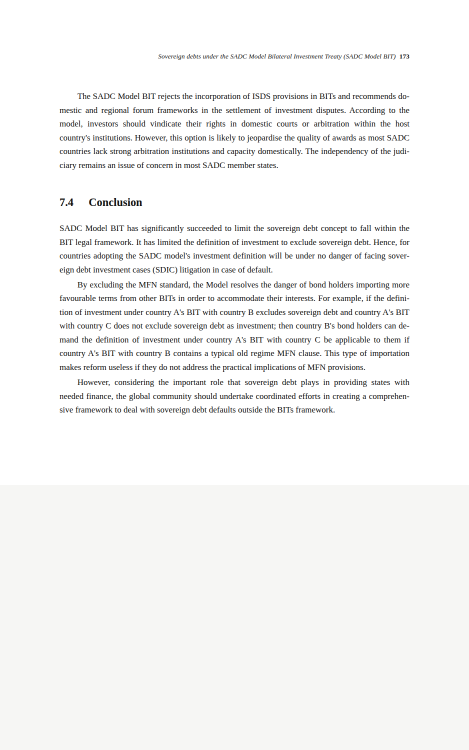Sovereign debts under the SADC Model Bilateral Investment Treaty (SADC Model BIT)173
The SADC Model BIT rejects the incorporation of ISDS provisions in BITs and recommends domestic and regional forum frameworks in the settlement of investment disputes. According to the model, investors should vindicate their rights in domestic courts or arbitration within the host country's institutions. However, this option is likely to jeopardise the quality of awards as most SADC countries lack strong arbitration institutions and capacity domestically. The independency of the judiciary remains an issue of concern in most SADC member states.
7.4 Conclusion
SADC Model BIT has significantly succeeded to limit the sovereign debt concept to fall within the BIT legal framework. It has limited the definition of investment to exclude sovereign debt. Hence, for countries adopting the SADC model's investment definition will be under no danger of facing sovereign debt investment cases (SDIC) litigation in case of default.
By excluding the MFN standard, the Model resolves the danger of bond holders importing more favourable terms from other BITs in order to accommodate their interests. For example, if the definition of investment under country A's BIT with country B excludes sovereign debt and country A's BIT with country C does not exclude sovereign debt as investment; then country B's bond holders can demand the definition of investment under country A's BIT with country C be applicable to them if country A's BIT with country B contains a typical old regime MFN clause. This type of importation makes reform useless if they do not address the practical implications of MFN provisions.
However, considering the important role that sovereign debt plays in providing states with needed finance, the global community should undertake coordinated efforts in creating a comprehensive framework to deal with sovereign debt defaults outside the BITs framework.